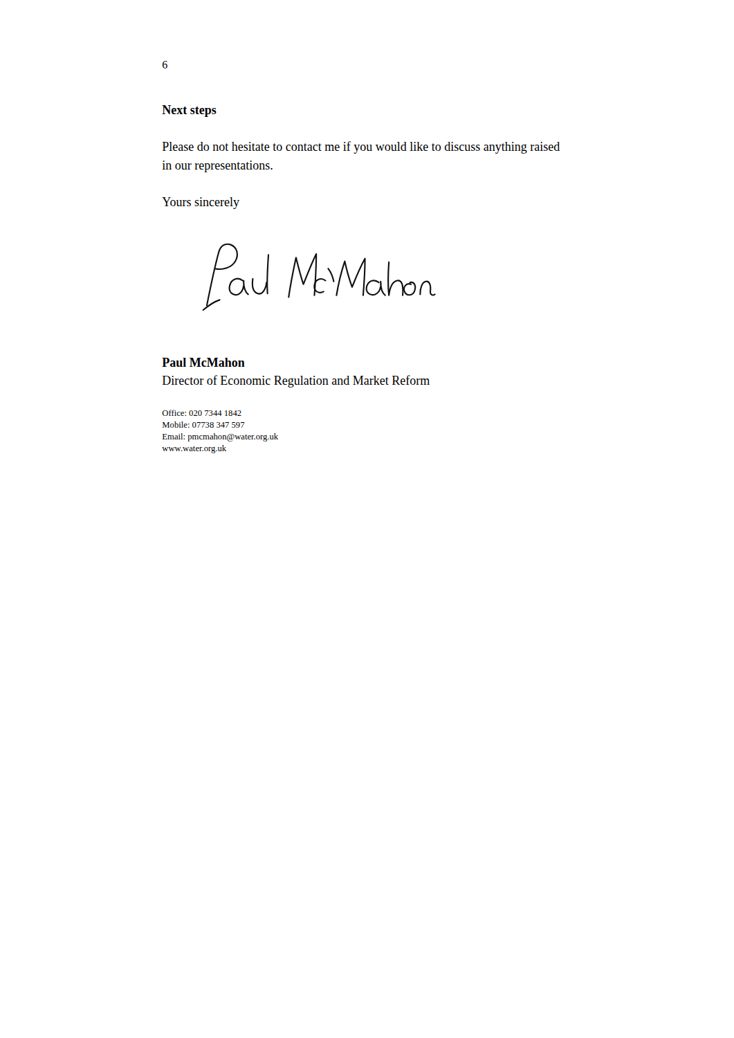6
Next steps
Please do not hesitate to contact me if you would like to discuss anything raised in our representations.
Yours sincerely
Paul McMahon
Director of Economic Regulation and Market Reform
Office: 020 7344 1842 Mobile: 07738 347 597 Email: pmcmahon@water.org.uk www.water.org.uk